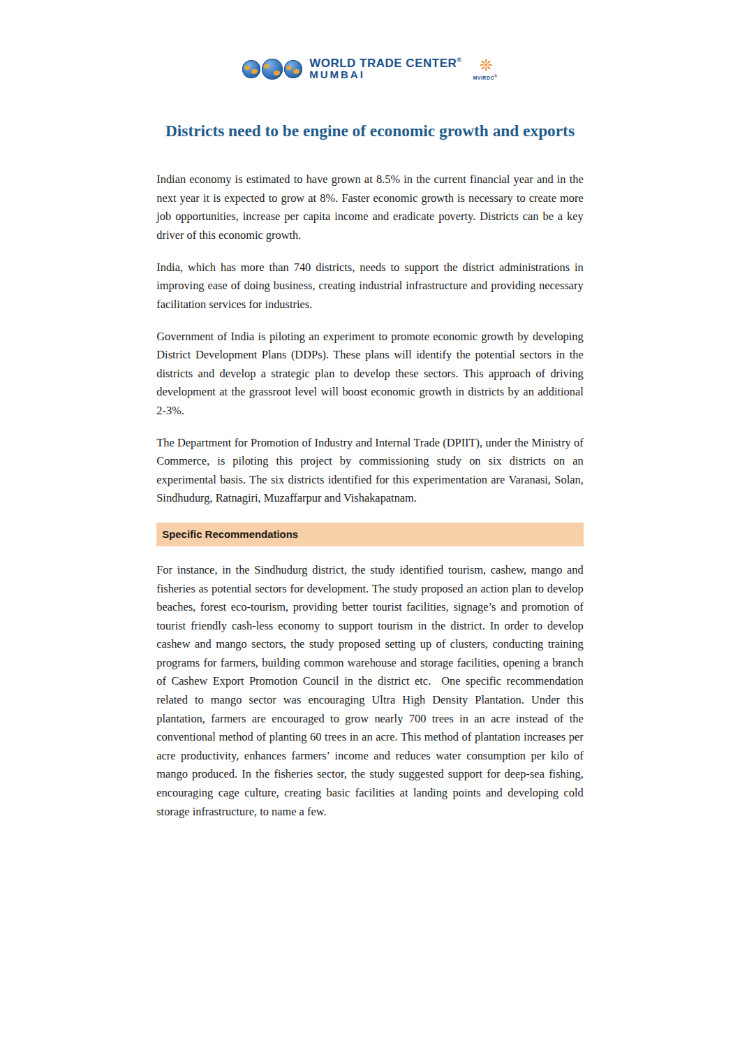WORLD TRADE CENTER®
MUMBAI ❊ MVIRDC®
Districts need to be engine of economic growth and exports
Indian economy is estimated to have grown at 8.5% in the current financial year and in the next year it is expected to grow at 8%. Faster economic growth is necessary to create more job opportunities, increase per capita income and eradicate poverty. Districts can be a key driver of this economic growth.
India, which has more than 740 districts, needs to support the district administrations in improving ease of doing business, creating industrial infrastructure and providing necessary facilitation services for industries.
Government of India is piloting an experiment to promote economic growth by developing District Development Plans (DDPs). These plans will identify the potential sectors in the districts and develop a strategic plan to develop these sectors. This approach of driving development at the grassroot level will boost economic growth in districts by an additional 2-3%.
The Department for Promotion of Industry and Internal Trade (DPIIT), under the Ministry of Commerce, is piloting this project by commissioning study on six districts on an experimental basis. The six districts identified for this experimentation are Varanasi, Solan, Sindhudurg, Ratnagiri, Muzaffarpur and Vishakapatnam.
Specific Recommendations
For instance, in the Sindhudurg district, the study identified tourism, cashew, mango and fisheries as potential sectors for development. The study proposed an action plan to develop beaches, forest eco-tourism, providing better tourist facilities, signage’s and promotion of tourist friendly cash-less economy to support tourism in the district. In order to develop cashew and mango sectors, the study proposed setting up of clusters, conducting training programs for farmers, building common warehouse and storage facilities, opening a branch of Cashew Export Promotion Council in the district etc. One specific recommendation related to mango sector was encouraging Ultra High Density Plantation. Under this plantation, farmers are encouraged to grow nearly 700 trees in an acre instead of the conventional method of planting 60 trees in an acre. This method of plantation increases per acre productivity, enhances farmers’ income and reduces water consumption per kilo of mango produced. In the fisheries sector, the study suggested support for deep-sea fishing, encouraging cage culture, creating basic facilities at landing points and developing cold storage infrastructure, to name a few.